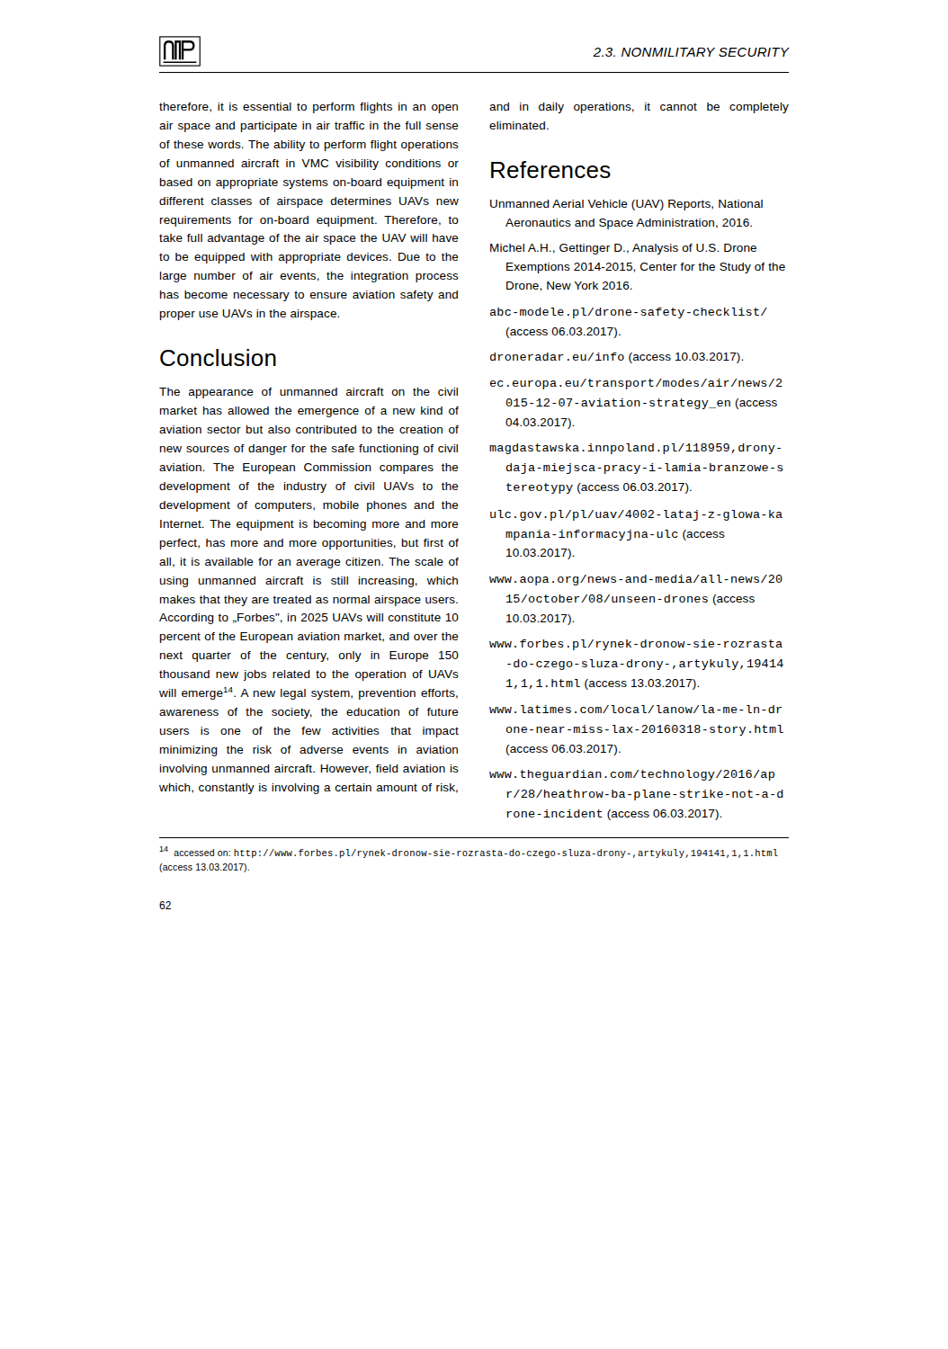2.3. NONMILITARY SECURITY
therefore, it is essential to perform flights in an open air space and participate in air traffic in the full sense of these words. The ability to perform flight operations of unmanned aircraft in VMC visibility conditions or based on appropriate systems on-board equipment in different classes of airspace determines UAVs new requirements for on-board equipment. Therefore, to take full advantage of the air space the UAV will have to be equipped with appropriate devices. Due to the large number of air events, the integration process has become necessary to ensure aviation safety and proper use UAVs in the airspace.
Conclusion
The appearance of unmanned aircraft on the civil market has allowed the emergence of a new kind of aviation sector but also contributed to the creation of new sources of danger for the safe functioning of civil aviation. The European Commission compares the development of the industry of civil UAVs to the development of computers, mobile phones and the Internet. The equipment is becoming more and more perfect, has more and more opportunities, but first of all, it is available for an average citizen. The scale of using unmanned aircraft is still increasing, which makes that they are treated as normal airspace users. According to „Forbes", in 2025 UAVs will constitute 10 percent of the European aviation market, and over the next quarter of the century, only in Europe 150 thousand new jobs related to the operation of UAVs will emerge14. A new legal system, prevention efforts, awareness of the society, the education of future users is one of the few activities that impact minimizing the risk of adverse events in aviation involving unmanned aircraft. However, field aviation is which, constantly is involving a certain amount of risk, and in daily operations, it cannot be completely eliminated.
References
Unmanned Aerial Vehicle (UAV) Reports, National Aeronautics and Space Administration, 2016.
Michel A.H., Gettinger D., Analysis of U.S. Drone Exemptions 2014-2015, Center for the Study of the Drone, New York 2016.
abc-modele.pl/drone-safety-checklist/ (access 06.03.2017).
droneradar.eu/info (access 10.03.2017).
ec.europa.eu/transport/modes/air/news/2015-12-07-aviation-strategy_en (access 04.03.2017).
magdastawska.innpoland.pl/118959,drony-daja-miejsca-pracy-i-lamia-branzowe-stereotypy (access 06.03.2017).
ulc.gov.pl/pl/uav/4002-lataj-z-glowa-kampania-informacyjna-ulc (access 10.03.2017).
www.aopa.org/news-and-media/all-news/2015/october/08/unseen-drones (access 10.03.2017).
www.forbes.pl/rynek-dronow-sie-rozrasta-do-czego-sluza-drony-,artykuly,194141,1,1.html (access 13.03.2017).
www.latimes.com/local/lanow/la-me-ln-drone-near-miss-lax-20160318-story.html (access 06.03.2017).
www.theguardian.com/technology/2016/apr/28/heathrow-ba-plane-strike-not-a-drone-incident (access 06.03.2017).
14 accessed on: http://www.forbes.pl/rynek-dronow-sie-rozrasta-do-czego-sluza-drony-,artykuly,194141,1,1.html (access 13.03.2017).
62